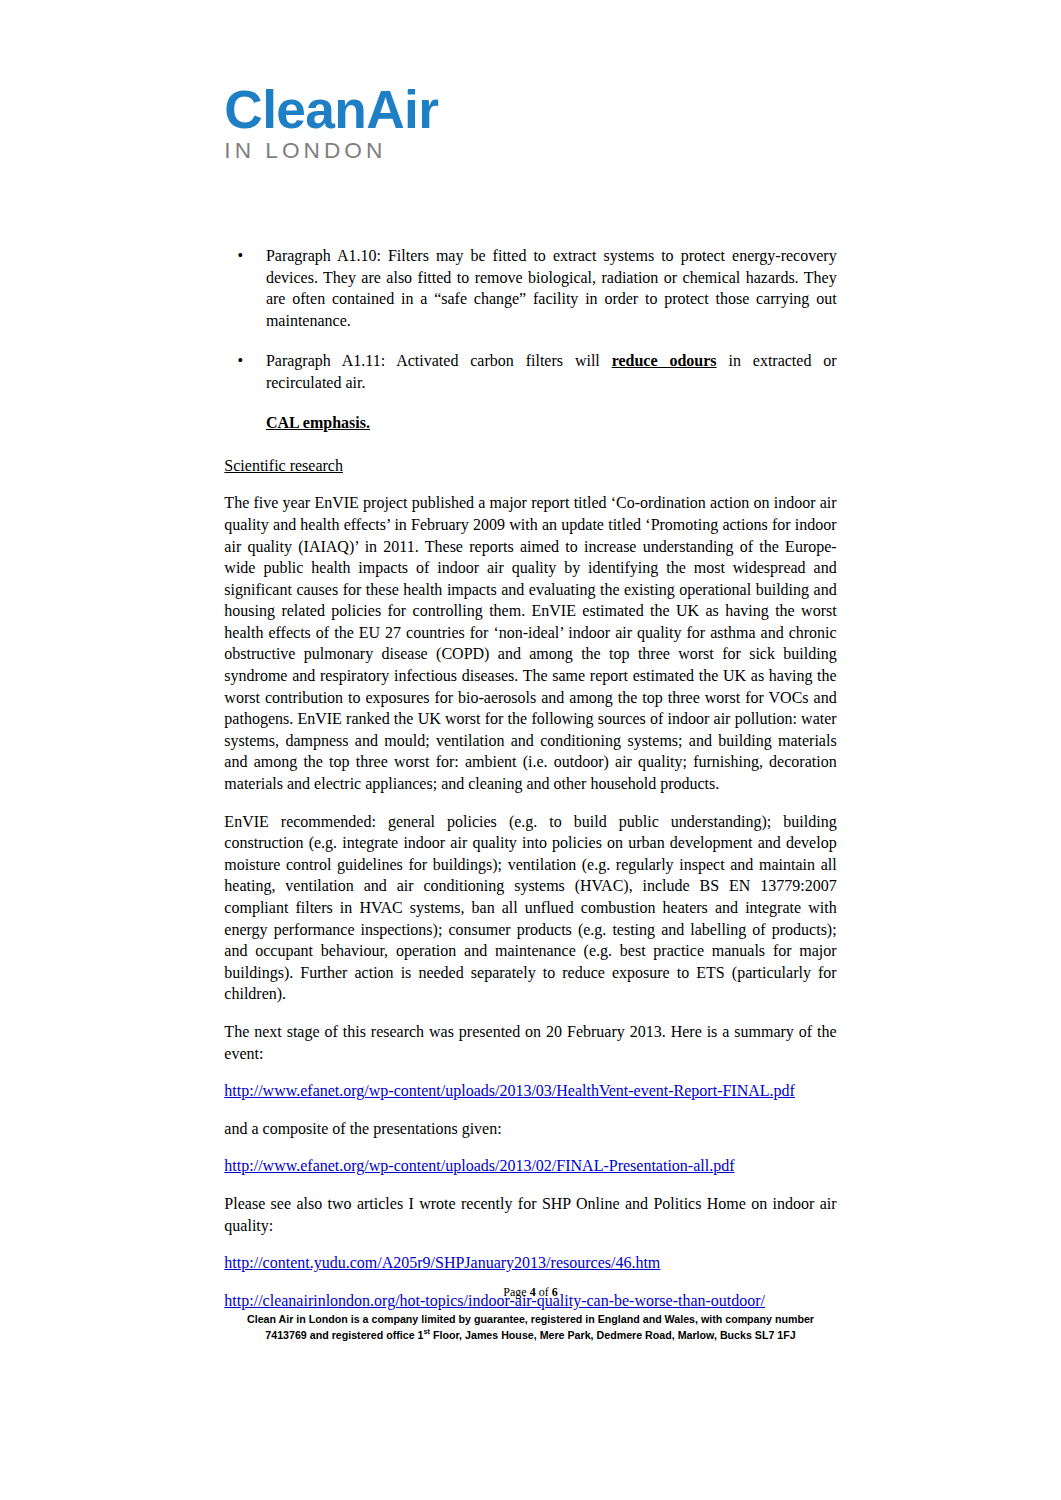CleanAir
IN LONDON
Paragraph A1.10: Filters may be fitted to extract systems to protect energy-recovery devices. They are also fitted to remove biological, radiation or chemical hazards. They are often contained in a “safe change” facility in order to protect those carrying out maintenance.
Paragraph A1.11: Activated carbon filters will reduce odours in extracted or recirculated air.
CAL emphasis.
Scientific research
The five year EnVIE project published a major report titled ‘Co-ordination action on indoor air quality and health effects’ in February 2009 with an update titled ‘Promoting actions for indoor air quality (IAIAQ)’ in 2011. These reports aimed to increase understanding of the Europe-wide public health impacts of indoor air quality by identifying the most widespread and significant causes for these health impacts and evaluating the existing operational building and housing related policies for controlling them. EnVIE estimated the UK as having the worst health effects of the EU 27 countries for ‘non-ideal’ indoor air quality for asthma and chronic obstructive pulmonary disease (COPD) and among the top three worst for sick building syndrome and respiratory infectious diseases. The same report estimated the UK as having the worst contribution to exposures for bio-aerosols and among the top three worst for VOCs and pathogens. EnVIE ranked the UK worst for the following sources of indoor air pollution: water systems, dampness and mould; ventilation and conditioning systems; and building materials and among the top three worst for: ambient (i.e. outdoor) air quality; furnishing, decoration materials and electric appliances; and cleaning and other household products.
EnVIE recommended: general policies (e.g. to build public understanding); building construction (e.g. integrate indoor air quality into policies on urban development and develop moisture control guidelines for buildings); ventilation (e.g. regularly inspect and maintain all heating, ventilation and air conditioning systems (HVAC), include BS EN 13779:2007 compliant filters in HVAC systems, ban all unflued combustion heaters and integrate with energy performance inspections); consumer products (e.g. testing and labelling of products); and occupant behaviour, operation and maintenance (e.g. best practice manuals for major buildings). Further action is needed separately to reduce exposure to ETS (particularly for children).
The next stage of this research was presented on 20 February 2013. Here is a summary of the event:
http://www.efanet.org/wp-content/uploads/2013/03/HealthVent-event-Report-FINAL.pdf
and a composite of the presentations given:
http://www.efanet.org/wp-content/uploads/2013/02/FINAL-Presentation-all.pdf
Please see also two articles I wrote recently for SHP Online and Politics Home on indoor air quality:
http://content.yudu.com/A205r9/SHPJanuary2013/resources/46.htm
http://cleanairinlondon.org/hot-topics/indoor-air-quality-can-be-worse-than-outdoor/
Page 4 of 6
Clean Air in London is a company limited by guarantee, registered in England and Wales, with company number
7413769 and registered office 1st Floor, James House, Mere Park, Dedmere Road, Marlow, Bucks SL7 1FJ